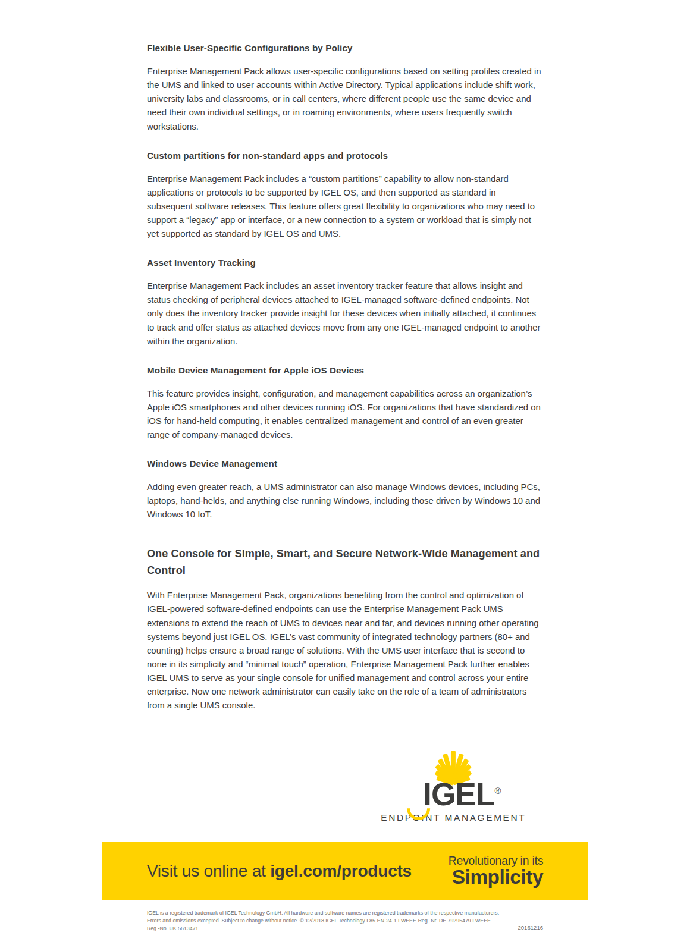Flexible User-Specific Configurations by Policy
Enterprise Management Pack allows user-specific configurations based on setting profiles created in the UMS and linked to user accounts within Active Directory. Typical applications include shift work, university labs and classrooms, or in call centers, where different people use the same device and need their own individual settings, or in roaming environments, where users frequently switch workstations.
Custom partitions for non-standard apps and protocols
Enterprise Management Pack includes a “custom partitions” capability to allow non-standard applications or protocols to be supported by IGEL OS, and then supported as standard in subsequent software releases. This feature offers great flexibility to organizations who may need to support a “legacy” app or interface, or a new connection to a system or workload that is simply not yet supported as standard by IGEL OS and UMS.
Asset Inventory Tracking
Enterprise Management Pack includes an asset inventory tracker feature that allows insight and status checking of peripheral devices attached to IGEL-managed software-defined endpoints. Not only does the inventory tracker provide insight for these devices when initially attached, it continues to track and offer status as attached devices move from any one IGEL-managed endpoint to another within the organization.
Mobile Device Management for Apple iOS Devices
This feature provides insight, configuration, and management capabilities across an organization’s Apple iOS smartphones and other devices running iOS. For organizations that have standardized on iOS for hand-held computing, it enables centralized management and control of an even greater range of company-managed devices.
Windows Device Management
Adding even greater reach, a UMS administrator can also manage Windows devices, including PCs, laptops, hand-helds, and anything else running Windows, including those driven by Windows 10 and Windows 10 IoT.
One Console for Simple, Smart, and Secure Network-Wide Management and Control
With Enterprise Management Pack, organizations benefiting from the control and optimization of IGEL-powered software-defined endpoints can use the Enterprise Management Pack UMS extensions to extend the reach of UMS to devices near and far, and devices running other operating systems beyond just IGEL OS. IGEL’s vast community of integrated technology partners (80+ and counting) helps ensure a broad range of solutions. With the UMS user interface that is second to none in its simplicity and “minimal touch” operation, Enterprise Management Pack further enables IGEL UMS to serve as your single console for unified management and control across your entire enterprise. Now one network administrator can easily take on the role of a team of administrators from a single UMS console.
IGEL®
Endpoint Management
Visit us online at igel.com/products
Revolutionary in its
Simplicity
IGEL is a registered trademark of IGEL Technology GmbH. All hardware and software names are registered trademarks of the respective manufacturers.
Errors and omissions excepted. Subject to change without notice. © 12/2018 IGEL Technology I 85-EN-24-1 I WEEE-Reg.-Nr. DE 79295479 I WEEE-Reg.-No. UK 5613471
20161216